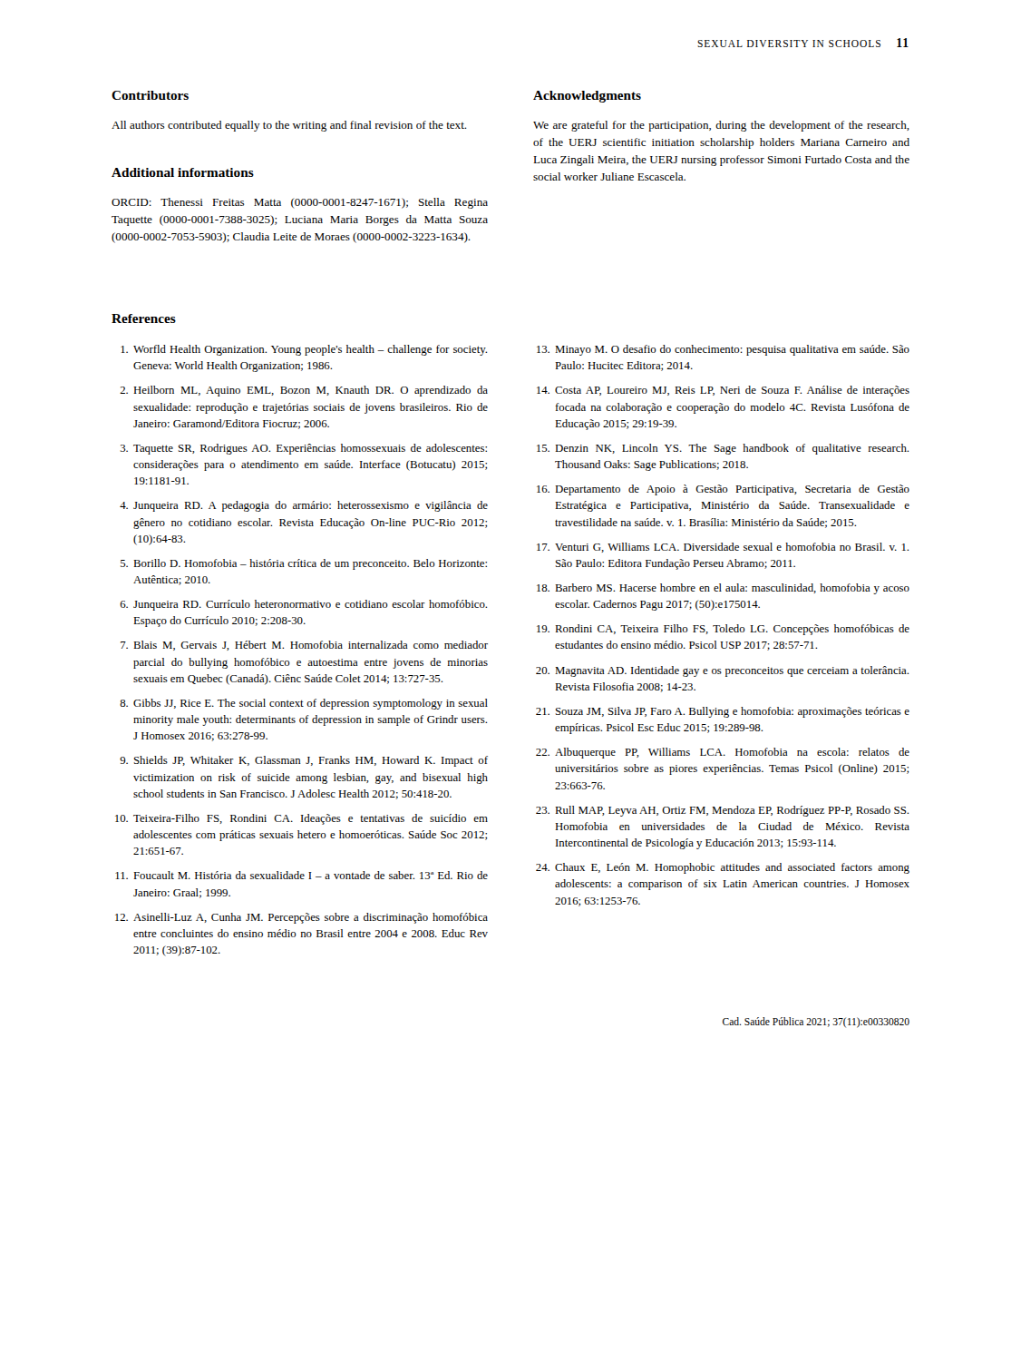SEXUAL DIVERSITY IN SCHOOLS 11
Contributors
All authors contributed equally to the writing and final revision of the text.
Additional informations
ORCID: Thenessi Freitas Matta (0000-0001-8247-1671); Stella Regina Taquette (0000-0001-7388-3025); Luciana Maria Borges da Matta Souza (0000-0002-7053-5903); Claudia Leite de Moraes (0000-0002-3223-1634).
Acknowledgments
We are grateful for the participation, during the development of the research, of the UERJ scientific initiation scholarship holders Mariana Carneiro and Luca Zingali Meira, the UERJ nursing professor Simoni Furtado Costa and the social worker Juliane Escascela.
References
Worfld Health Organization. Young people's health – challenge for society. Geneva: World Health Organization; 1986.
Heilborn ML, Aquino EML, Bozon M, Knauth DR. O aprendizado da sexualidade: reprodução e trajetórias sociais de jovens brasileiros. Rio de Janeiro: Garamond/Editora Fiocruz; 2006.
Taquette SR, Rodrigues AO. Experiências homossexuais de adolescentes: considerações para o atendimento em saúde. Interface (Botucatu) 2015; 19:1181-91.
Junqueira RD. A pedagogia do armário: heterossexismo e vigilância de gênero no cotidiano escolar. Revista Educação On-line PUC-Rio 2012; (10):64-83.
Borillo D. Homofobia – história crítica de um preconceito. Belo Horizonte: Autêntica; 2010.
Junqueira RD. Currículo heteronormativo e cotidiano escolar homofóbico. Espaço do Currículo 2010; 2:208-30.
Blais M, Gervais J, Hébert M. Homofobia internalizada como mediador parcial do bullying homofóbico e autoestima entre jovens de minorias sexuais em Quebec (Canadá). Ciênc Saúde Colet 2014; 13:727-35.
Gibbs JJ, Rice E. The social context of depression symptomology in sexual minority male youth: determinants of depression in sample of Grindr users. J Homosex 2016; 63:278-99.
Shields JP, Whitaker K, Glassman J, Franks HM, Howard K. Impact of victimization on risk of suicide among lesbian, gay, and bisexual high school students in San Francisco. J Adolesc Health 2012; 50:418-20.
Teixeira-Filho FS, Rondini CA. Ideações e tentativas de suicídio em adolescentes com práticas sexuais hetero e homoeróticas. Saúde Soc 2012; 21:651-67.
Foucault M. História da sexualidade I – a vontade de saber. 13ª Ed. Rio de Janeiro: Graal; 1999.
Asinelli-Luz A, Cunha JM. Percepções sobre a discriminação homofóbica entre concluintes do ensino médio no Brasil entre 2004 e 2008. Educ Rev 2011; (39):87-102.
Minayo M. O desafio do conhecimento: pesquisa qualitativa em saúde. São Paulo: Hucitec Editora; 2014.
Costa AP, Loureiro MJ, Reis LP, Neri de Souza F. Análise de interações focada na colaboração e cooperação do modelo 4C. Revista Lusófona de Educação 2015; 29:19-39.
Denzin NK, Lincoln YS. The Sage handbook of qualitative research. Thousand Oaks: Sage Publications; 2018.
Departamento de Apoio à Gestão Participativa, Secretaria de Gestão Estratégica e Participativa, Ministério da Saúde. Transexualidade e travestilidade na saúde. v. 1. Brasília: Ministério da Saúde; 2015.
Venturi G, Williams LCA. Diversidade sexual e homofobia no Brasil. v. 1. São Paulo: Editora Fundação Perseu Abramo; 2011.
Barbero MS. Hacerse hombre en el aula: masculinidad, homofobia y acoso escolar. Cadernos Pagu 2017; (50):e175014.
Rondini CA, Teixeira Filho FS, Toledo LG. Concepções homofóbicas de estudantes do ensino médio. Psicol USP 2017; 28:57-71.
Magnavita AD. Identidade gay e os preconceitos que cerceiam a tolerância. Revista Filosofia 2008; 14-23.
Souza JM, Silva JP, Faro A. Bullying e homofobia: aproximações teóricas e empíricas. Psicol Esc Educ 2015; 19:289-98.
Albuquerque PP, Williams LCA. Homofobia na escola: relatos de universitários sobre as piores experiências. Temas Psicol (Online) 2015; 23:663-76.
Rull MAP, Leyva AH, Ortiz FM, Mendoza EP, Rodríguez PP-P, Rosado SS. Homofobia en universidades de la Ciudad de México. Revista Intercontinental de Psicología y Educación 2013; 15:93-114.
Chaux E, León M. Homophobic attitudes and associated factors among adolescents: a comparison of six Latin American countries. J Homosex 2016; 63:1253-76.
Cad. Saúde Pública 2021; 37(11):e00330820